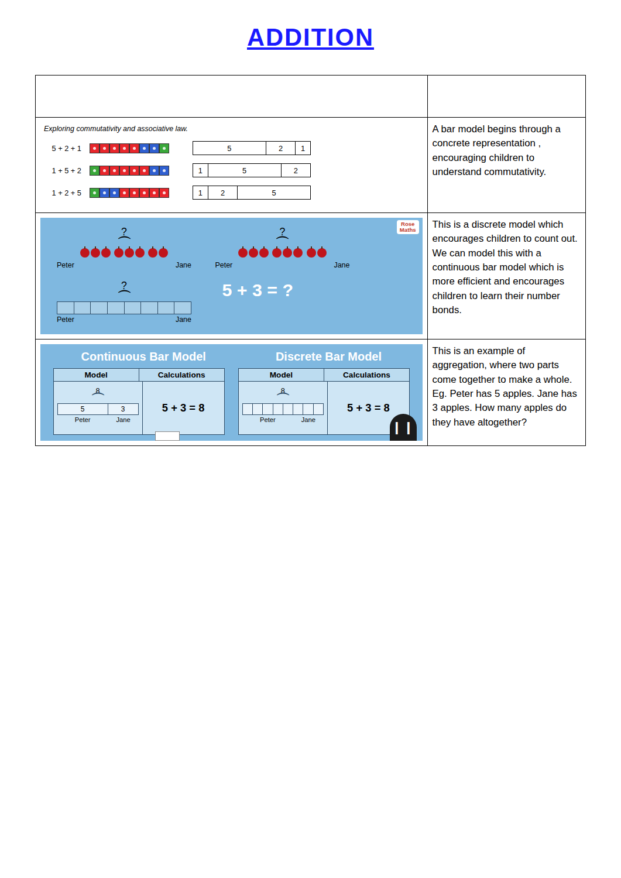ADDITION
| Exploring commutativity and associative law. 5 + 2 + 1 5 2 1 1 + 5 + 2 1 5 2 1 + 2 + 5 1 2 5 | A bar model begins through a concrete representation , encouraging children to understand commutativity. |
| Rose Maths ? ⏜ Peter Jane ? ⏜ Peter Jane ? ⏜ Peter Jane 5 + 3 = ? | This is a discrete model which encourages children to count out. We can model this with a continuous bar model which is more efficient and encourages children to learn their number bonds. |
| Continuous Bar Model Discrete Bar Model Model Calculations 8 ⏜ 5 3 Peter Jane 5 + 3 = 8 Model Calculations 8 ⏜ Peter Jane 5 + 3 = 8 ❙❙ | This is an example of aggregation, where two parts come together to make a whole. Eg. Peter has 5 apples. Jane has 3 apples. How many apples do they have altogether? |